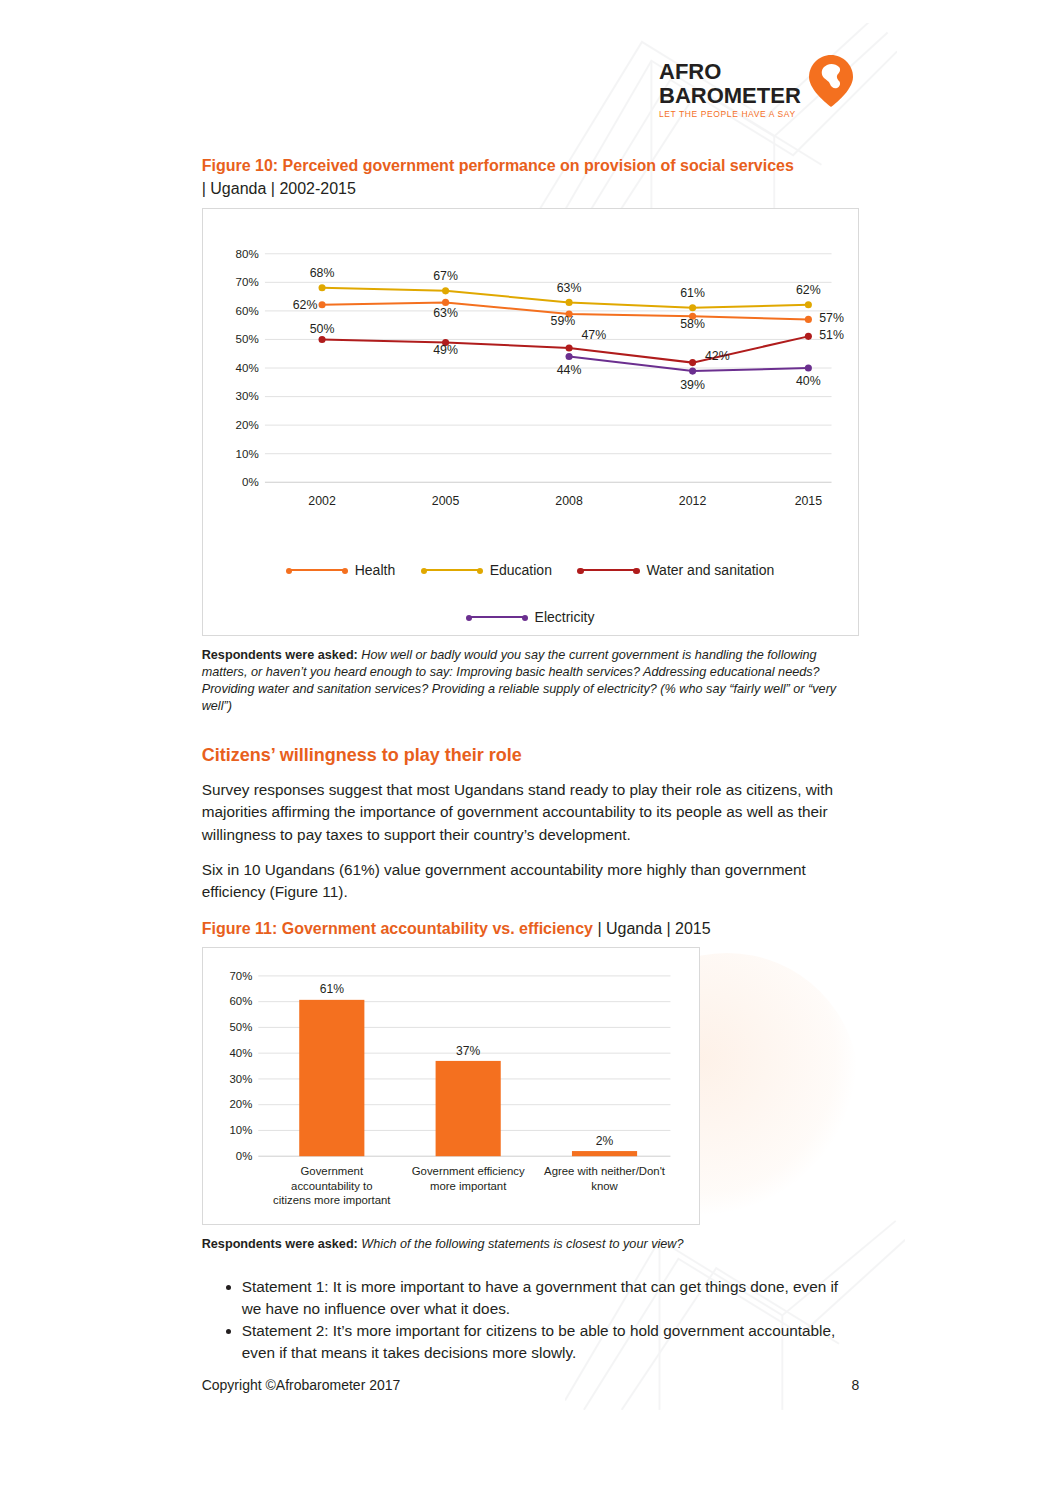AFRO BAROMETER LET THE PEOPLE HAVE A SAY
Figure 10: Perceived government performance on provision of social services
| Uganda | 2002-2015
80% 70% 60% 50% 40% 30% 20% 10% 0% 2002 2005 2008 2012 2015 68% 62% 50% 67% 63% 49% 63% 59% 47% 44% 61% 58% 42% 39% 62% 57% 51% 40%
Health
Education
Water and sanitation
Electricity
Respondents were asked: How well or badly would you say the current government is handling the following matters, or haven’t you heard enough to say: Improving basic health services? Addressing educational needs? Providing water and sanitation services? Providing a reliable supply of electricity? (% who say “fairly well” or “very well”)
Citizens’ willingness to play their role
Survey responses suggest that most Ugandans stand ready to play their role as citizens, with majorities affirming the importance of government accountability to its people as well as their willingness to pay taxes to support their country’s development.
Six in 10 Ugandans (61%) value government accountability more highly than government efficiency (Figure 11).
Figure 11: Government accountability vs. efficiency | Uganda | 2015
70% 60% 50% 40% 30% 20% 10% 0% 61% 37% 2% Government accountability to citizens more important Government efficiency more important Agree with neither/Don't know
Respondents were asked: Which of the following statements is closest to your view?
Statement 1: It is more important to have a government that can get things done, even if we have no influence over what it does.
Statement 2: It’s more important for citizens to be able to hold government accountable, even if that means it takes decisions more slowly.
Copyright ©Afrobarometer 2017 8